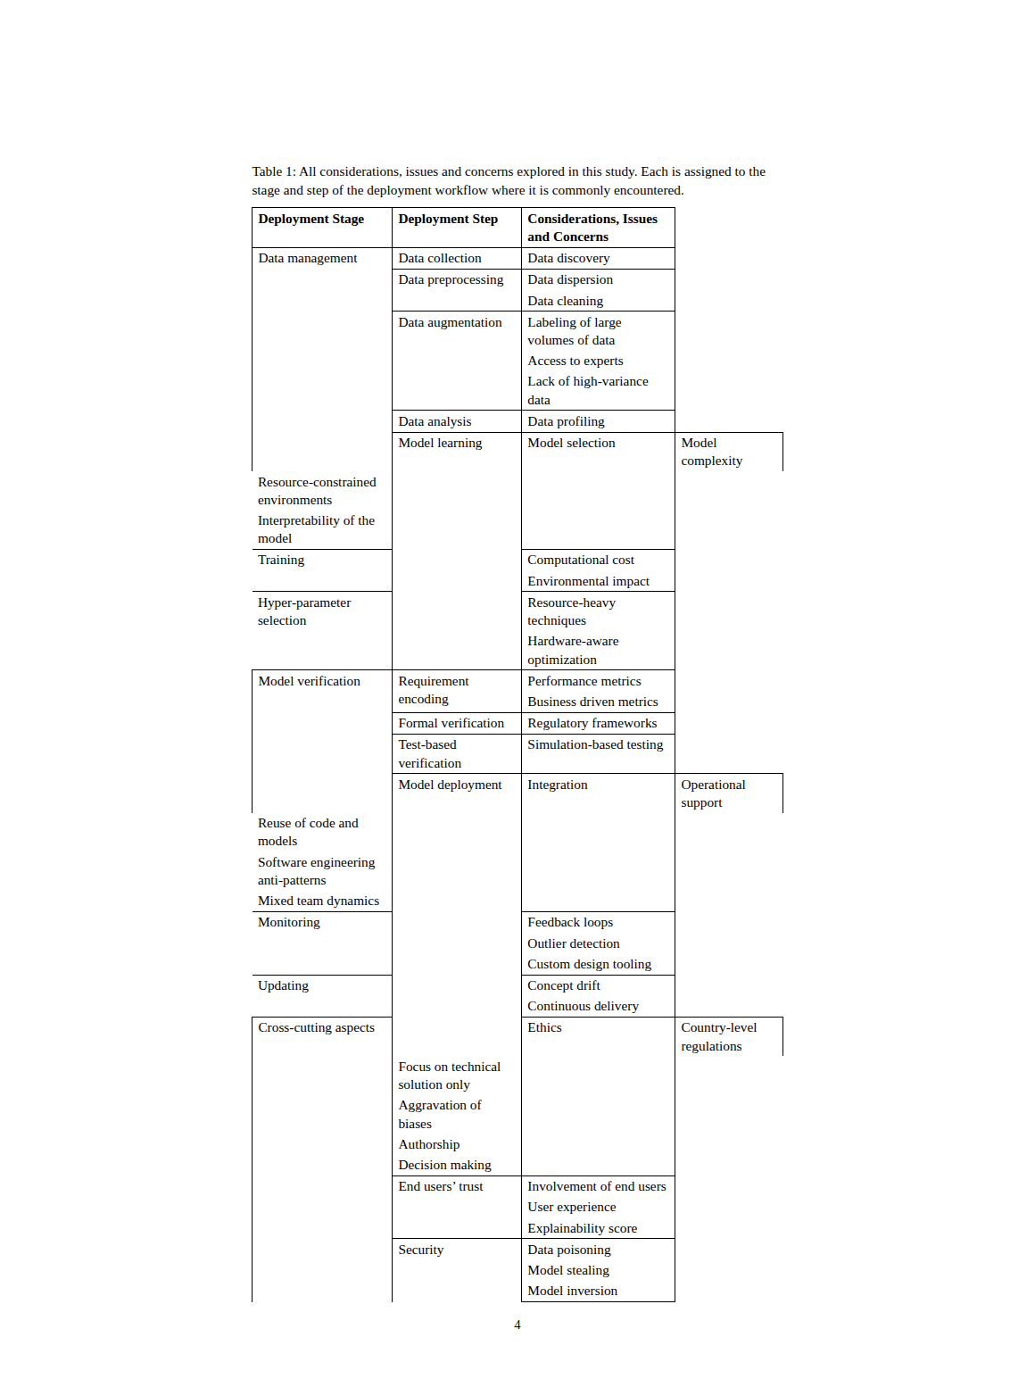Table 1: All considerations, issues and concerns explored in this study. Each is assigned to the stage and step of the deployment workflow where it is commonly encountered.
| Deployment Stage | Deployment Step | Considerations, Issues and Concerns |
| --- | --- | --- |
| Data management | Data collection | Data discovery |
| Data preprocessing | Data dispersion |
| Data cleaning |
| Data augmentation | Labeling of large volumes of data |
| Access to experts |
| Lack of high-variance data |
| Data analysis | Data profiling |
| Model learning | Model selection | Model complexity |
| Resource-constrained environments |
| Interpretability of the model |
| Training | Computational cost |
| Environmental impact |
| Hyper-parameter selection | Resource-heavy techniques |
| Hardware-aware optimization |
| Model verification | Requirement encoding | Performance metrics |
| Business driven metrics |
| Formal verification | Regulatory frameworks |
| Test-based verification | Simulation-based testing |
| Model deployment | Integration | Operational support |
| Reuse of code and models |
| Software engineering anti-patterns |
| Mixed team dynamics |
| Monitoring | Feedback loops |
| Outlier detection |
| Custom design tooling |
| Updating | Concept drift |
| Continuous delivery |
| Cross-cutting aspects | Ethics | Country-level regulations |
| Focus on technical solution only |
| Aggravation of biases |
| Authorship |
| Decision making |
| End users’ trust | Involvement of end users |
| User experience |
| Explainability score |
| Security | Data poisoning |
| Model stealing |
| Model inversion |
4